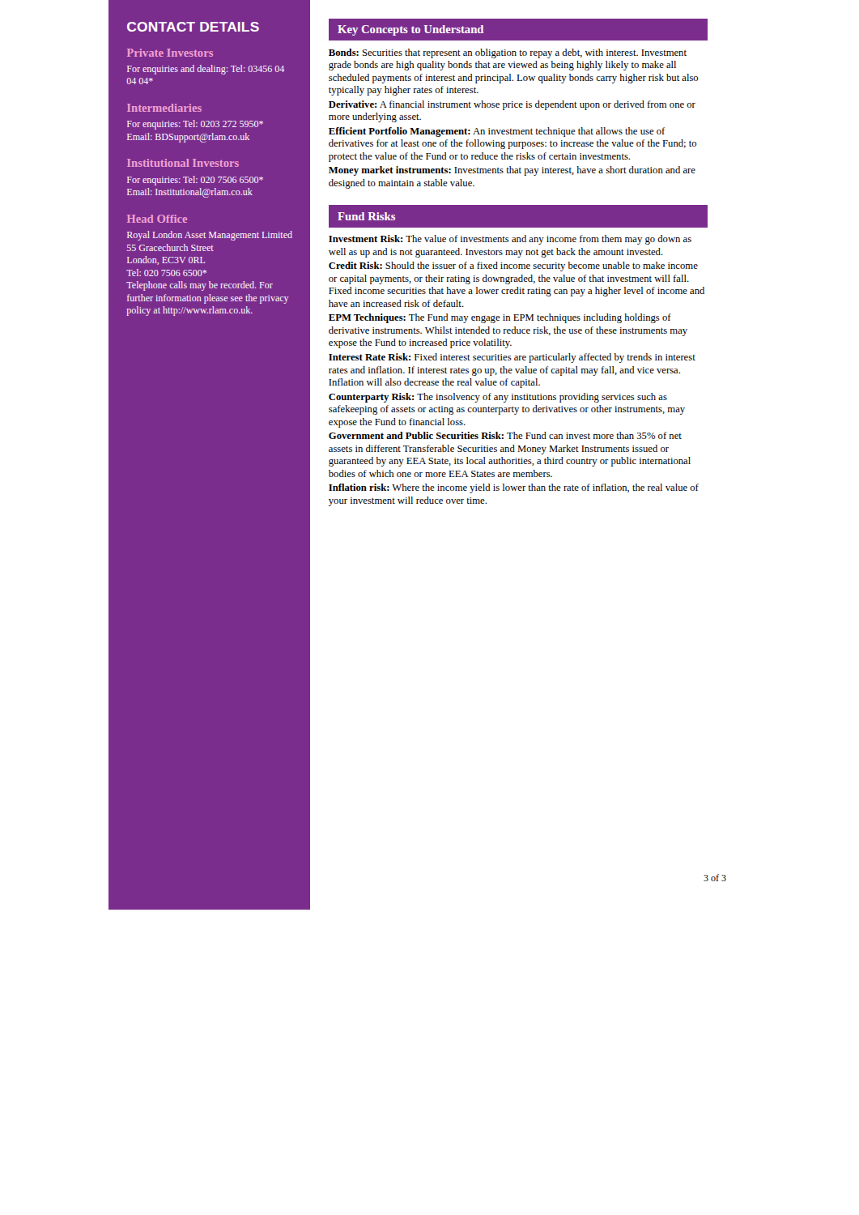CONTACT DETAILS
Private Investors
For enquiries and dealing: Tel: 03456 04 04 04*
Intermediaries
For enquiries: Tel: 0203 272 5950*
Email: BDSupport@rlam.co.uk
Institutional Investors
For enquiries: Tel: 020 7506 6500*
Email: Institutional@rlam.co.uk
Head Office
Royal London Asset Management Limited
55 Gracechurch Street
London, EC3V 0RL
Tel: 020 7506 6500*
Telephone calls may be recorded. For further information please see the privacy policy at http://www.rlam.co.uk.
Key Concepts to Understand
Bonds: Securities that represent an obligation to repay a debt, with interest. Investment grade bonds are high quality bonds that are viewed as being highly likely to make all scheduled payments of interest and principal. Low quality bonds carry higher risk but also typically pay higher rates of interest.
Derivative: A financial instrument whose price is dependent upon or derived from one or more underlying asset.
Efficient Portfolio Management: An investment technique that allows the use of derivatives for at least one of the following purposes: to increase the value of the Fund; to protect the value of the Fund or to reduce the risks of certain investments.
Money market instruments: Investments that pay interest, have a short duration and are designed to maintain a stable value.
Fund Risks
Investment Risk: The value of investments and any income from them may go down as well as up and is not guaranteed. Investors may not get back the amount invested.
Credit Risk: Should the issuer of a fixed income security become unable to make income or capital payments, or their rating is downgraded, the value of that investment will fall. Fixed income securities that have a lower credit rating can pay a higher level of income and have an increased risk of default.
EPM Techniques: The Fund may engage in EPM techniques including holdings of derivative instruments. Whilst intended to reduce risk, the use of these instruments may expose the Fund to increased price volatility.
Interest Rate Risk: Fixed interest securities are particularly affected by trends in interest rates and inflation. If interest rates go up, the value of capital may fall, and vice versa. Inflation will also decrease the real value of capital.
Counterparty Risk: The insolvency of any institutions providing services such as safekeeping of assets or acting as counterparty to derivatives or other instruments, may expose the Fund to financial loss.
Government and Public Securities Risk: The Fund can invest more than 35% of net assets in different Transferable Securities and Money Market Instruments issued or guaranteed by any EEA State, its local authorities, a third country or public international bodies of which one or more EEA States are members.
Inflation risk: Where the income yield is lower than the rate of inflation, the real value of your investment will reduce over time.
3 of 3